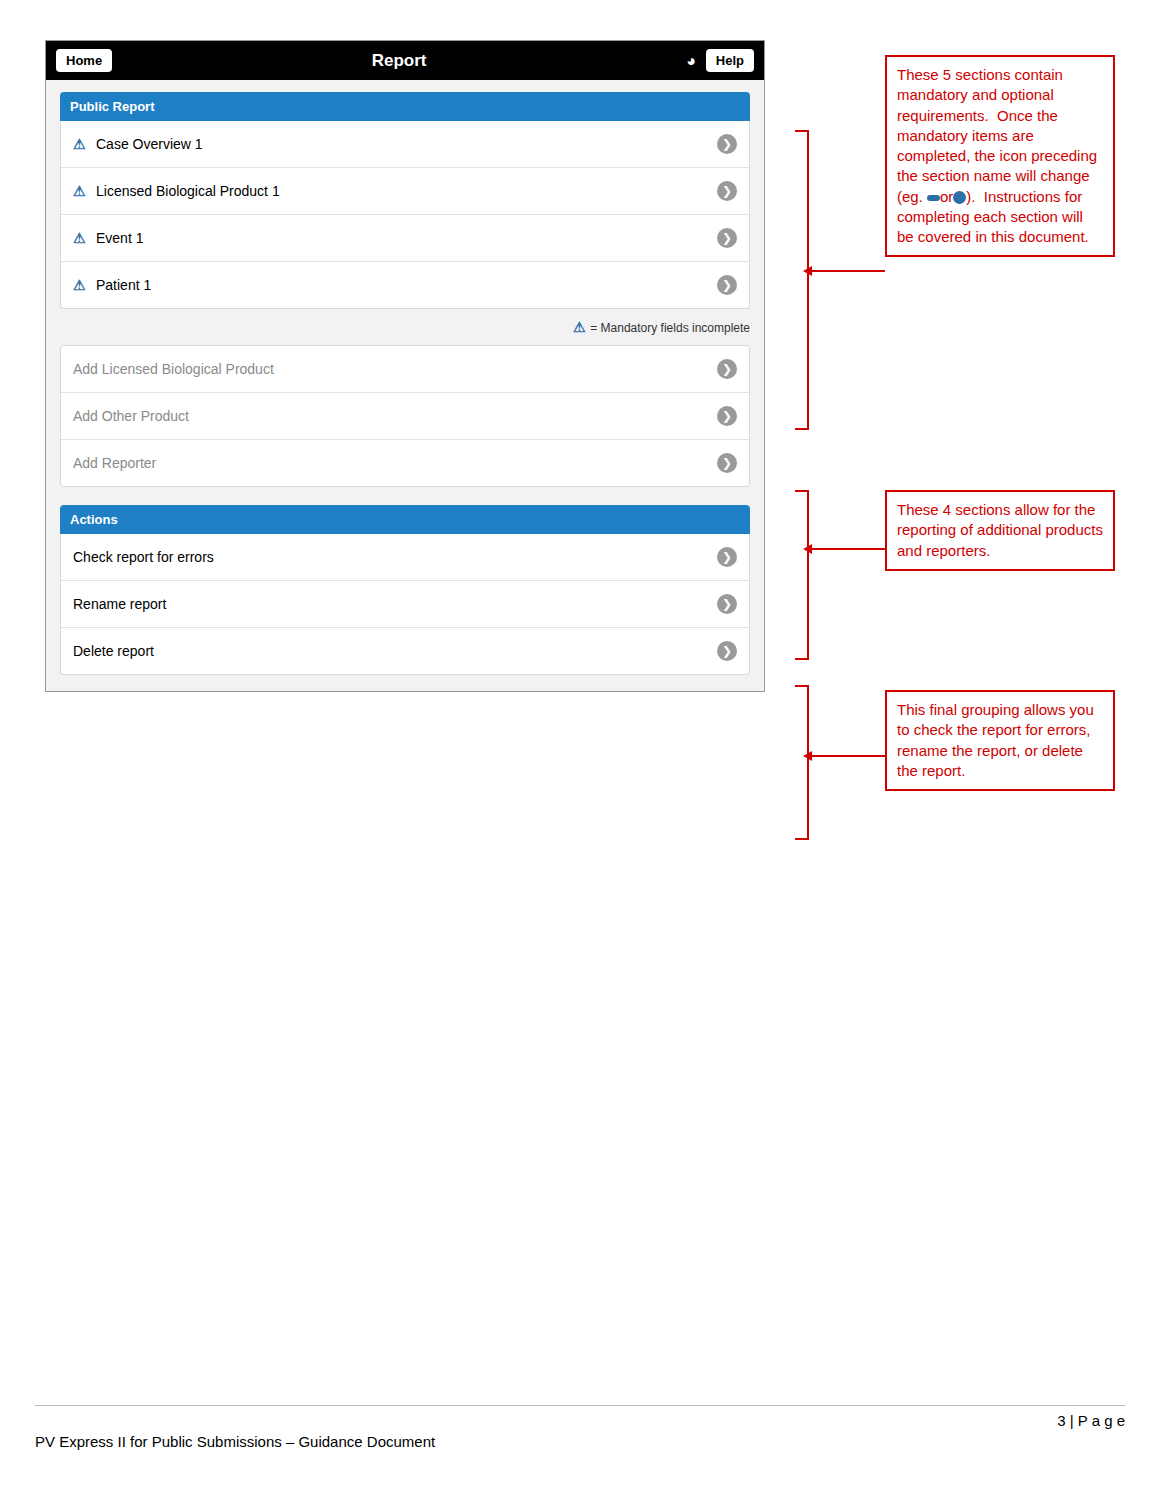Home
Report
◕
Help
Public Report
⚠Case Overview 1
❯
⚠Licensed Biological Product 1
❯
⚠Event 1
❯
⚠Patient 1
❯
⚠= Mandatory fields incomplete
Add Licensed Biological Product
❯
Add Other Product
❯
Add Reporter
❯
Actions
Check report for errors
❯
Rename report
❯
Delete report
❯
These 5 sections contain mandatory and optional requirements. Once the mandatory items are completed, the icon preceding the section name will change (eg. or ). Instructions for completing each section will be covered in this document.
These 4 sections allow for the reporting of additional products and reporters.
This final grouping allows you to check the report for errors, rename the report, or delete the report.
3 | P a g e
PV Express II for Public Submissions – Guidance Document